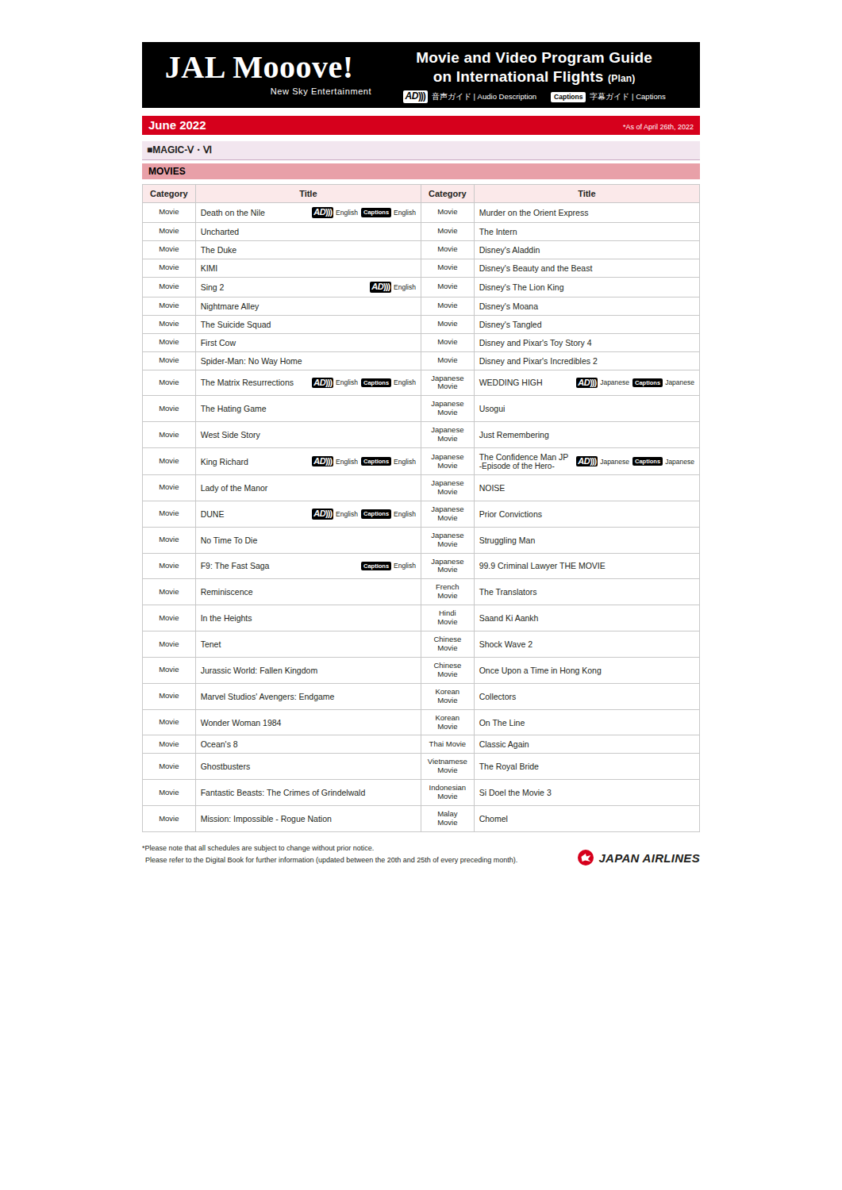JAL Mooove!
New Sky Entertainment
Movie and Video Program Guide
on International Flights (Plan)
AD 音声ガイド | Audio Description Captions 字幕ガイド | Captions
June 2022 *As of April 26th, 2022
■MAGIC-Ⅴ・Ⅵ
MOVIES
| Category | Title | Category | Title |
| --- | --- | --- | --- |
| Movie | Death on the Nile AD English Captions English | Movie | Murder on the Orient Express |
| Movie | Uncharted | Movie | The Intern |
| Movie | The Duke | Movie | Disney's Aladdin |
| Movie | KIMI | Movie | Disney's Beauty and the Beast |
| Movie | Sing 2 AD English | Movie | Disney's The Lion King |
| Movie | Nightmare Alley | Movie | Disney's Moana |
| Movie | The Suicide Squad | Movie | Disney's Tangled |
| Movie | First Cow | Movie | Disney and Pixar's Toy Story 4 |
| Movie | Spider-Man: No Way Home | Movie | Disney and Pixar's Incredibles 2 |
| Movie | The Matrix Resurrections AD English Captions English | Japanese Movie | WEDDING HIGH AD Japanese Captions Japanese |
| Movie | The Hating Game | Japanese Movie | Usogui |
| Movie | West Side Story | Japanese Movie | Just Remembering |
| Movie | King Richard AD English Captions English | Japanese Movie | The Confidence Man JP -Episode of the Hero- AD Japanese Captions Japanese |
| Movie | Lady of the Manor | Japanese Movie | NOISE |
| Movie | DUNE AD English Captions English | Japanese Movie | Prior Convictions |
| Movie | No Time To Die | Japanese Movie | Struggling Man |
| Movie | F9: The Fast Saga Captions English | Japanese Movie | 99.9 Criminal Lawyer THE MOVIE |
| Movie | Reminiscence | French Movie | The Translators |
| Movie | In the Heights | Hindi Movie | Saand Ki Aankh |
| Movie | Tenet | Chinese Movie | Shock Wave 2 |
| Movie | Jurassic World: Fallen Kingdom | Chinese Movie | Once Upon a Time in Hong Kong |
| Movie | Marvel Studios' Avengers: Endgame | Korean Movie | Collectors |
| Movie | Wonder Woman 1984 | Korean Movie | On The Line |
| Movie | Ocean's 8 | Thai Movie | Classic Again |
| Movie | Ghostbusters | Vietnamese Movie | The Royal Bride |
| Movie | Fantastic Beasts: The Crimes of Grindelwald | Indonesian Movie | Si Doel the Movie 3 |
| Movie | Mission: Impossible - Rogue Nation | Malay Movie | Chomel |
*Please note that all schedules are subject to change without prior notice.
Please refer to the Digital Book for further information (updated between the 20th and 25th of every preceding month).
JAPAN AIRLINES